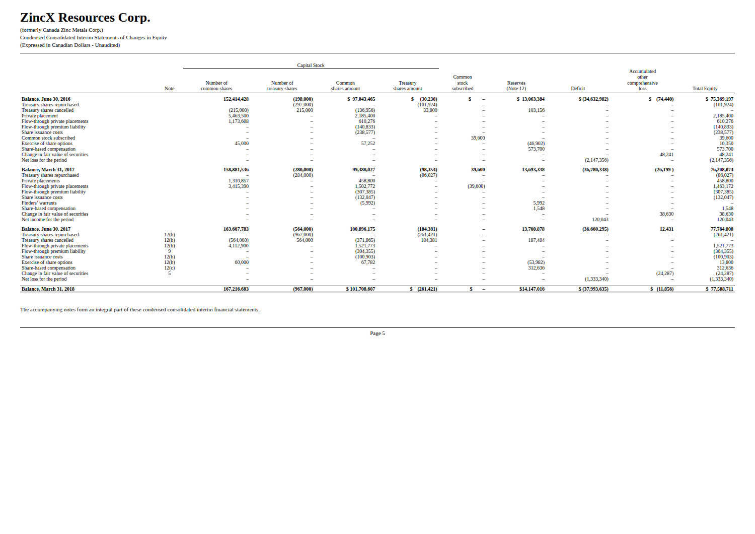ZincX Resources Corp.
(formerly Canada Zinc Metals Corp.)
Condensed Consolidated Interim Statements of Changes in Equity
(Expressed in Canadian Dollars - Unaudited)
| | | Capital Stock | | | | | |
| --- | --- | --- | --- | --- | --- | --- | --- |
| | Note | Number of common shares | Number of treasury shares | Common shares amount | Treasury shares amount | Common stock subscribed | Reserves (Note 12) | Deficit | Accumulated other comprehensive loss | Total Equity |
| Balance, June 30, 2016 | | 152,414,428 | (198,000) | $ 97,043,465 | $ (30,230) | $ – | $ 13,063,384 | $ (34,632,982) | $ (74,440) | $ 75,369,197 |
| Treasury shares repurchased | | – | (297,000) | – | (101,924) | – | – | – | – | (101,924) |
| Treasury shares cancelled | | (215,000) | 215,000 | (136,956) | 33,800 | – | 103,156 | – | – | – |
| Private placement | | 5,463,500 | – | 2,185,400 | – | – | – | – | – | 2,185,400 |
| Flow-through private placements | | 1,173,608 | – | 610,276 | – | – | – | – | – | 610,276 |
| Flow-through premium liability | | – | – | (140,833) | – | – | – | – | – | (140,833) |
| Share issuance costs | | – | – | (238,577) | – | – | – | – | – | (238,577) |
| Common stock subscribed | | – | – | – | – | 39,600 | – | – | – | 39,600 |
| Exercise of share options | | 45,000 | – | 57,252 | – | – | (46,902) | – | – | 10,350 |
| Share-based compensation | | – | – | – | – | – | 573,700 | – | – | 573,700 |
| Change in fair value of securities | | – | – | – | – | – | – | – | 48,241 | 48,241 |
| Net loss for the period | | – | – | – | – | – | – | (2,147,356) | – | (2,147,356) |
| Balance, March 31, 2017 | | 158,881,536 | (280,000) | 99,380,027 | (98,354) | 39,600 | 13,693,338 | (36,780,338) | (26,199 ) | 76,208,074 |
| Treasury shares repurchased | | – | (284,000) | – | (86,027) | – | – | – | – | (86,027) |
| Private placements | | 1,310,857 | – | 458,800 | – | – | – | – | – | 458,800 |
| Flow-through private placements | | 3,415,390 | – | 1,502,772 | – | (39,600) | – | – | – | 1,463,172 |
| Flow-through premium liability | | – | – | (307,385) | – | – | – | – | – | (307,385) |
| Share issuance costs | | – | – | (132,047) | – | – | – | – | – | (132,047) |
| Finders’ warrants | | – | – | (5,992) | – | – | 5,992 | – | – | – |
| Share-based compensation | | – | – | – | – | – | 1,548 | – | – | 1,548 |
| Change in fair value of securities | | – | – | – | – | – | – | – | 38,630 | 38,630 |
| Net income for the period | | – | – | – | – | – | – | 120,043 | – | 120,043 |
| Balance, June 30, 2017 | | 163,607,783 | (564,000) | 100,896,175 | (184,381) | – | 13,700,878 | (36,660,295) | 12,431 | 77,764,808 |
| Treasury shares repurchased | 12(b) | – | (967,000) | – | (261,421) | – | – | – | – | (261,421) |
| Treasury shares cancelled | 12(b) | (564,000) | 564,000 | (371,865) | 184,381 | – | 187,484 | – | – | – |
| Flow-through private placements | 12(b) | 4,112,900 | – | 1,521,773 | – | – | – | – | – | 1,521,773 |
| Flow-through premium liability | 9 | – | – | (304,355) | – | – | – | – | – | (304,355) |
| Share issuance costs | 12(b) | – | – | (100,903) | – | – | – | – | – | (100,903) |
| Exercise of share options | 12(b) | 60,000 | – | 67,782 | – | – | (53,982) | – | – | 13,800 |
| Share-based compensation | 12(c) | – | – | – | – | – | 312,636 | – | – | 312,636 |
| Change in fair value of securities | 5 | – | – | – | – | – | – | – | (24,287) | (24,287) |
| Net loss for the period | | – | – | – | – | – | – | (1,333,340) | – | (1,333,340) |
| Balance, March 31, 2018 | | 167,216,683 | (967,000) | $ 101,708,607 | $ (261,421) | $ – | $14,147,016 | $ (37,993,635) | $ (11,856) | $ 77,588,711 |
The accompanying notes form an integral part of these condensed consolidated interim financial statements.
Page 5